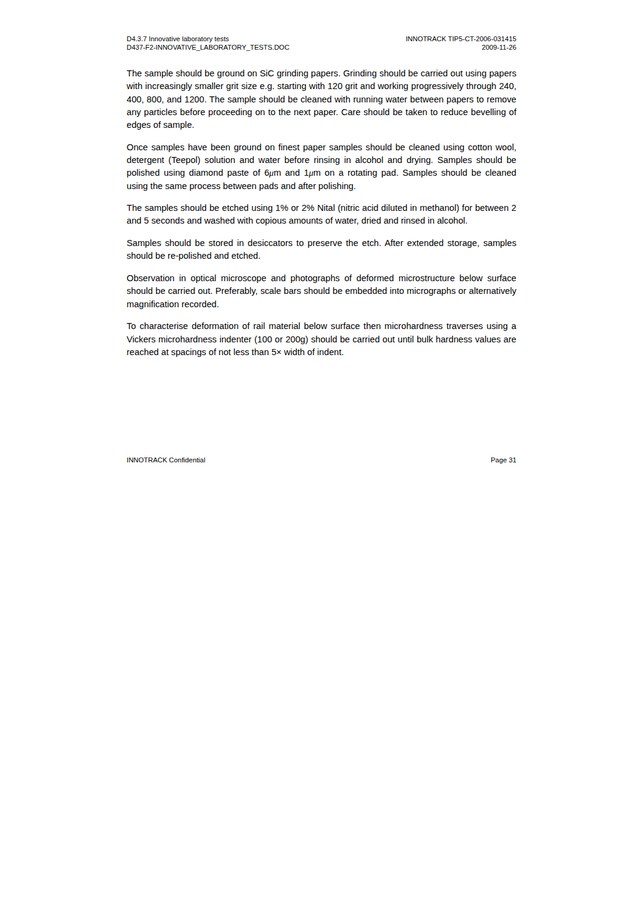D4.3.7 Innovative laboratory tests
D437-F2-INNOVATIVE_LABORATORY_TESTS.DOC
INNOTRACK TIP5-CT-2006-031415
2009-11-26
The sample should be ground on SiC grinding papers. Grinding should be carried out using papers with increasingly smaller grit size e.g. starting with 120 grit and working progressively through 240, 400, 800, and 1200. The sample should be cleaned with running water between papers to remove any particles before proceeding on to the next paper. Care should be taken to reduce bevelling of edges of sample.
Once samples have been ground on finest paper samples should be cleaned using cotton wool, detergent (Teepol) solution and water before rinsing in alcohol and drying. Samples should be polished using diamond paste of 6μm and 1μm on a rotating pad. Samples should be cleaned using the same process between pads and after polishing.
The samples should be etched using 1% or 2% Nital (nitric acid diluted in methanol) for between 2 and 5 seconds and washed with copious amounts of water, dried and rinsed in alcohol.
Samples should be stored in desiccators to preserve the etch. After extended storage, samples should be re-polished and etched.
Observation in optical microscope and photographs of deformed microstructure below surface should be carried out. Preferably, scale bars should be embedded into micrographs or alternatively magnification recorded.
To characterise deformation of rail material below surface then microhardness traverses using a Vickers microhardness indenter (100 or 200g) should be carried out until bulk hardness values are reached at spacings of not less than 5× width of indent.
INNOTRACK Confidential
Page 31